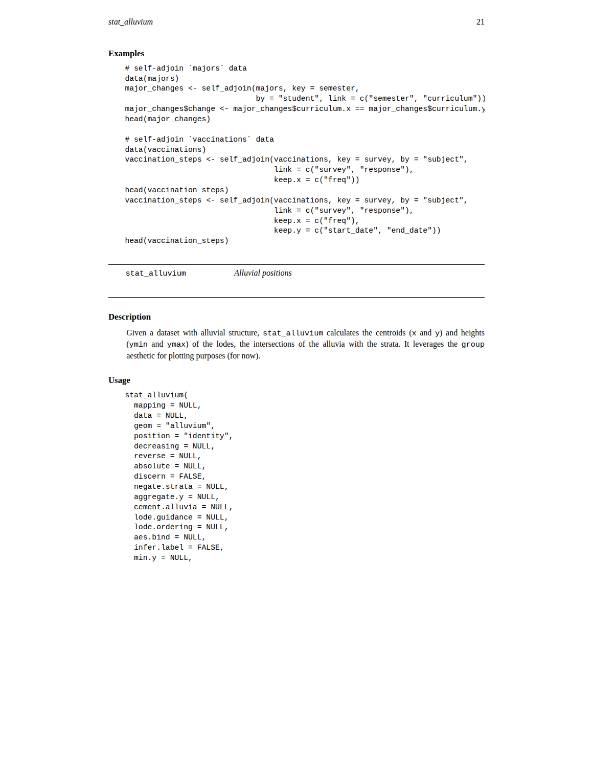stat_alluvium 21
Examples
# self-adjoin `majors` data
data(majors)
major_changes <- self_adjoin(majors, key = semester,
                             by = "student", link = c("semester", "curriculum"))
major_changes$change <- major_changes$curriculum.x == major_changes$curriculum.y
head(major_changes)

# self-adjoin `vaccinations` data
data(vaccinations)
vaccination_steps <- self_adjoin(vaccinations, key = survey, by = "subject",
                                 link = c("survey", "response"),
                                 keep.x = c("freq"))
head(vaccination_steps)
vaccination_steps <- self_adjoin(vaccinations, key = survey, by = "subject",
                                 link = c("survey", "response"),
                                 keep.x = c("freq"),
                                 keep.y = c("start_date", "end_date"))
head(vaccination_steps)
stat_alluvium Alluvial positions
Description
Given a dataset with alluvial structure, stat_alluvium calculates the centroids (x and y) and heights (ymin and ymax) of the lodes, the intersections of the alluvia with the strata. It leverages the group aesthetic for plotting purposes (for now).
Usage
stat_alluvium(
  mapping = NULL,
  data = NULL,
  geom = "alluvium",
  position = "identity",
  decreasing = NULL,
  reverse = NULL,
  absolute = NULL,
  discern = FALSE,
  negate.strata = NULL,
  aggregate.y = NULL,
  cement.alluvia = NULL,
  lode.guidance = NULL,
  lode.ordering = NULL,
  aes.bind = NULL,
  infer.label = FALSE,
  min.y = NULL,